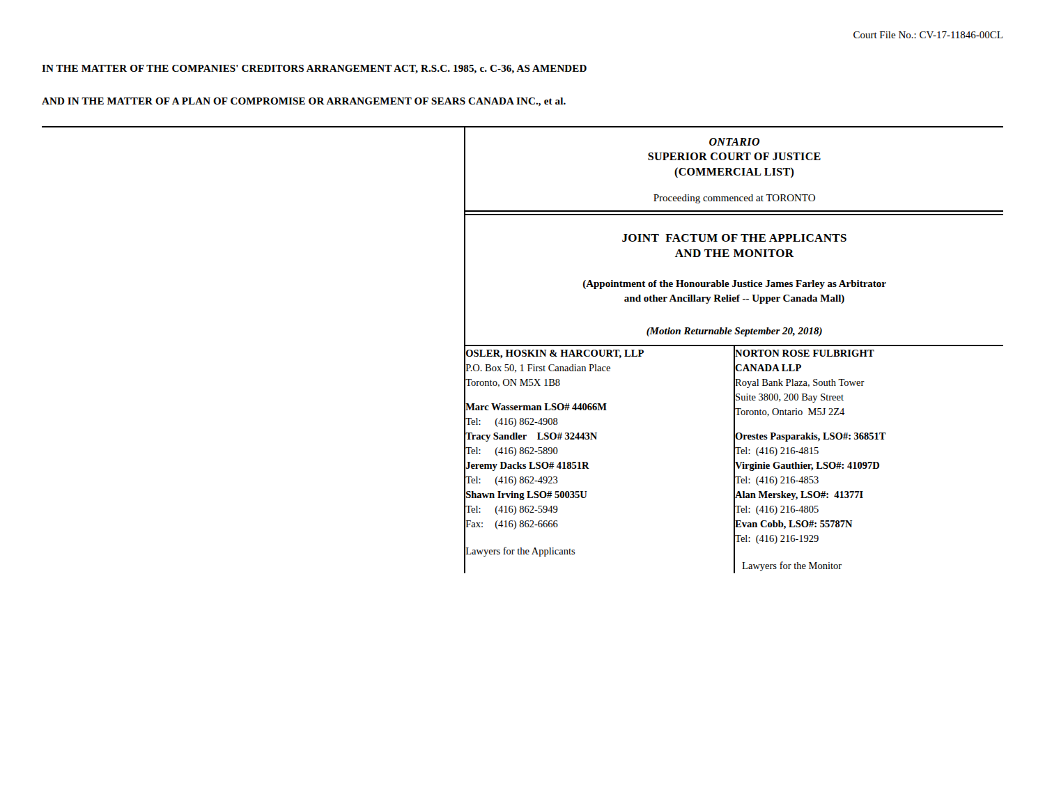Court File No.: CV-17-11846-00CL
IN THE MATTER OF THE COMPANIES' CREDITORS ARRANGEMENT ACT, R.S.C. 1985, c. C-36, AS AMENDED
AND IN THE MATTER OF A PLAN OF COMPROMISE OR ARRANGEMENT OF SEARS CANADA INC., et al.
| | ONTARIO SUPERIOR COURT OF JUSTICE (COMMERCIAL LIST) Proceeding commenced at TORONTO JOINT FACTUM OF THE APPLICANTS AND THE MONITOR (Appointment of the Honourable Justice James Farley as Arbitrator and other Ancillary Relief -- Upper Canada Mall) (Motion Returnable September 20, 2018) / OSLER, HOSKIN & HARCOURT, LLP P.O. Box 50, 1 First Canadian Place Toronto, ON M5X 1B8 Marc Wasserman LSO# 44066M Tel: (416) 862-4908 Tracy Sandler LSO# 32443N Tel: (416) 862-5890 Jeremy Dacks LSO# 41851R Tel: (416) 862-4923 Shawn Irving LSO# 50035U Tel: (416) 862-5949 Fax: (416) 862-6666 Lawyers for the Applicants / NORTON ROSE FULBRIGHT CANADA LLP Royal Bank Plaza, South Tower Suite 3800, 200 Bay Street Toronto, Ontario M5J 2Z4 Orestes Pasparakis, LSO#: 36851T Tel: (416) 216-4815 Virginie Gauthier, LSO#: 41097D Tel: (416) 216-4853 Alan Merskey, LSO#: 41377I Tel: (416) 216-4805 Evan Cobb, LSO#: 55787N Tel: (416) 216-1929 Lawyers for the Monitor / |